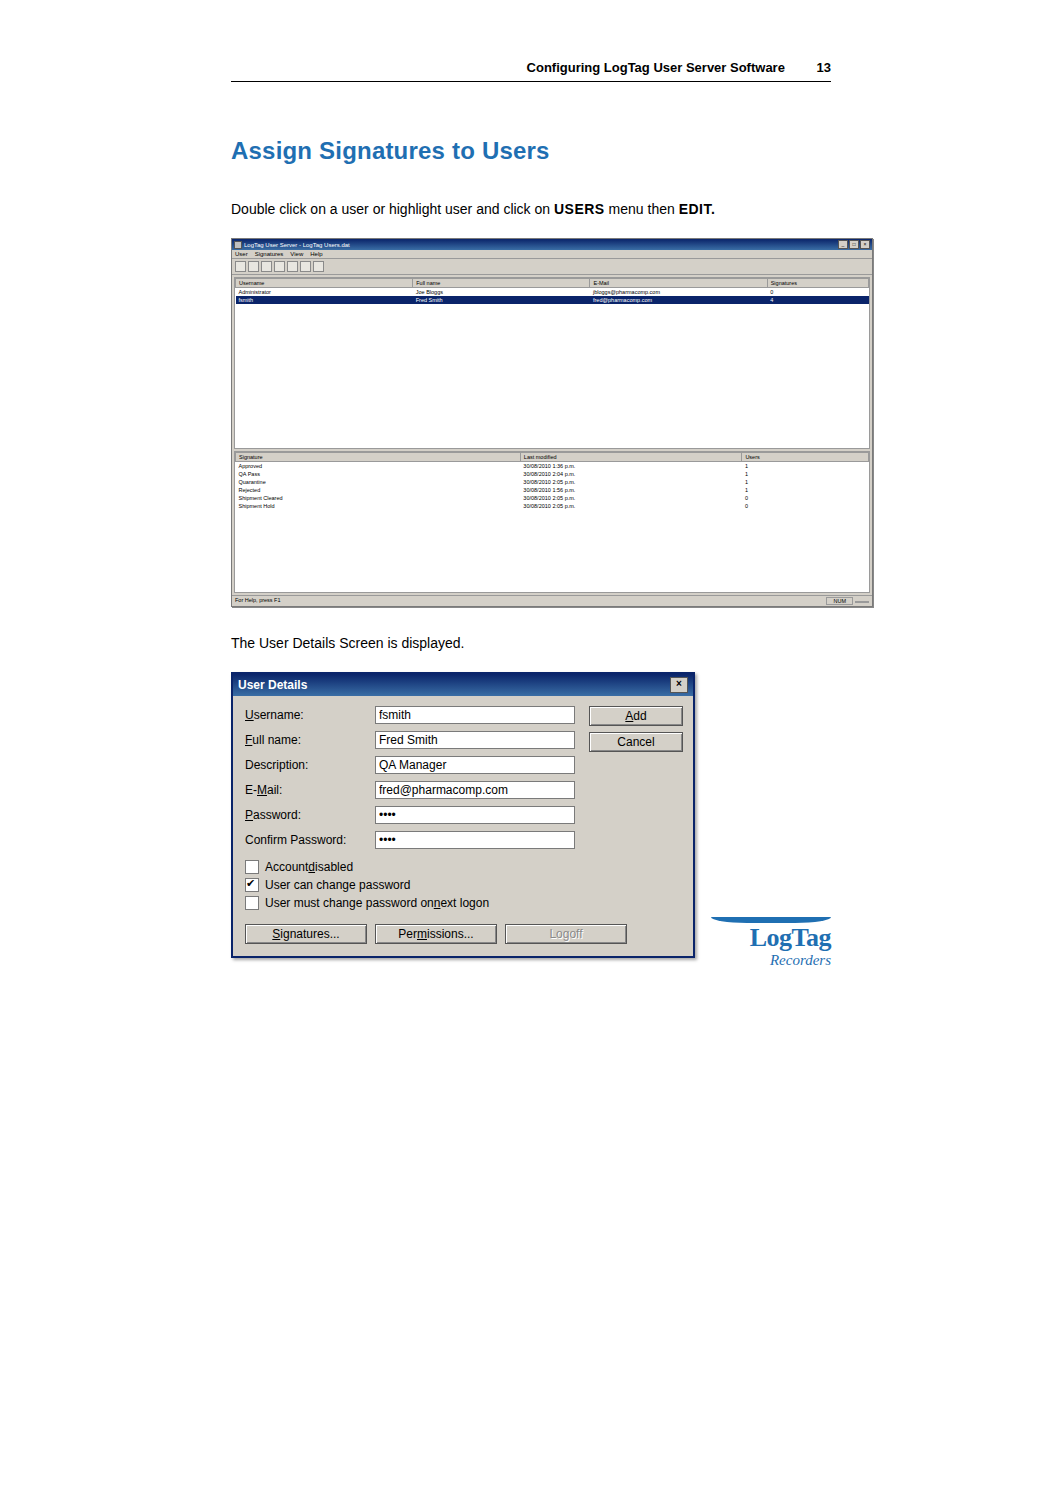Configuring LogTag User Server Software 13
Assign Signatures to Users
Double click on a user or highlight user and click on USERS menu then EDIT.
LogTag User Server - LogTag Users.dat
_□×
User Signatures View Help
| Username | Full name | E-Mail | Signatures |
| --- | --- | --- | --- |
| Administrator | Joe Bloggs | jbloggs@pharmacomp.com | 0 |
| fsmith | Fred Smith | fred@pharmacomp.com | 4 |
| Signature | Last modified | Users |
| --- | --- | --- |
| Approved | 30/08/2010 1:36 p.m. | 1 |
| QA Pass | 30/08/2010 2:04 p.m. | 1 |
| Quarantine | 30/08/2010 2:05 p.m. | 1 |
| Rejected | 30/08/2010 1:56 p.m. | 1 |
| Shipment Cleared | 30/08/2010 2:05 p.m. | 0 |
| Shipment Hold | 30/08/2010 2:05 p.m. | 0 |
For Help, press F1
NUM
The User Details Screen is displayed.
User Details ×
Username:
Full name:
Description:
E-Mail:
Password:
Confirm Password:
Add
Cancel
Account disabled
User can change password
User must change password on next logon
Signatures...
Permissions...
Logoff
LogTag
Recorders